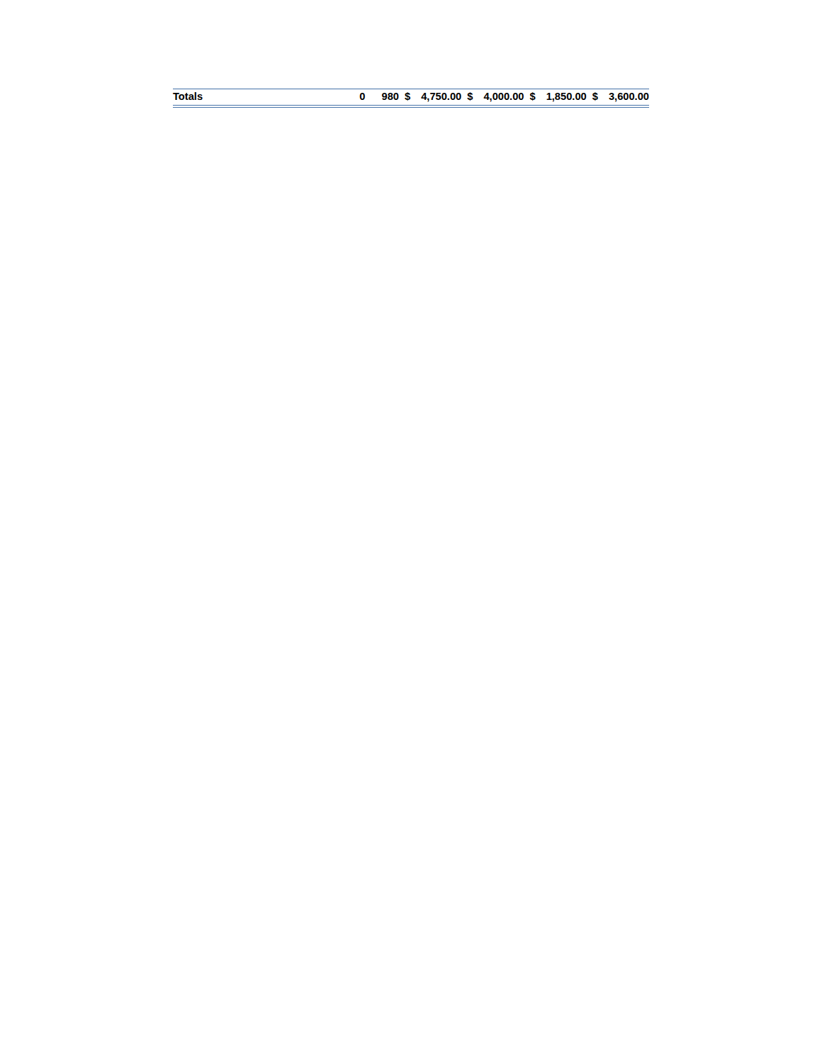| Totals | 0 | 980 | $ 4,750.00 | $ 4,000.00 | $ 1,850.00 | $ 3,600.00 |